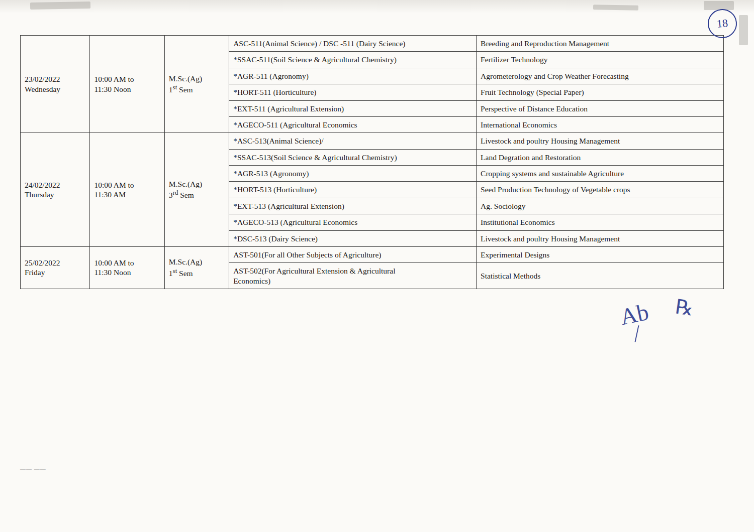18
| 23/02/2022 Wednesday | 10:00 AM to 11:30 Noon | M.Sc.(Ag) 1 st Sem | ASC-511(Animal Science) / DSC -511 (Dairy Science) | Breeding and Reproduction Management |
| *SSAC-511(Soil Science & Agricultural Chemistry) | Fertilizer Technology |
| *AGR-511 (Agronomy) | Agrometerology and Crop Weather Forecasting |
| *HORT-511 (Horticulture) | Fruit Technology (Special Paper) |
| *EXT-511 (Agricultural Extension) | Perspective of Distance Education |
| *AGECO-511 (Agricultural Economics | International Economics |
| 24/02/2022 Thursday | 10:00 AM to 11:30 AM | M.Sc.(Ag) 3 rd Sem | *ASC-513(Animal Science)/ | Livestock and poultry Housing Management |
| *SSAC-513(Soil Science & Agricultural Chemistry) | Land Degration and Restoration |
| *AGR-513 (Agronomy) | Cropping systems and sustainable Agriculture |
| *HORT-513 (Horticulture) | Seed Production Technology of Vegetable crops |
| *EXT-513 (Agricultural Extension) | Ag. Sociology |
| *AGECO-513 (Agricultural Economics | Institutional Economics |
| *DSC-513 (Dairy Science) | Livestock and poultry Housing Management |
| 25/02/2022 Friday | 10:00 AM to 11:30 Noon | M.Sc.(Ag) 1 st Sem | AST-501(For all Other Subjects of Agriculture) | Experimental Designs |
| AST-502(For Agricultural Extension & Agricultural Economics) | Statistical Methods |
Ab
℞
—— ——